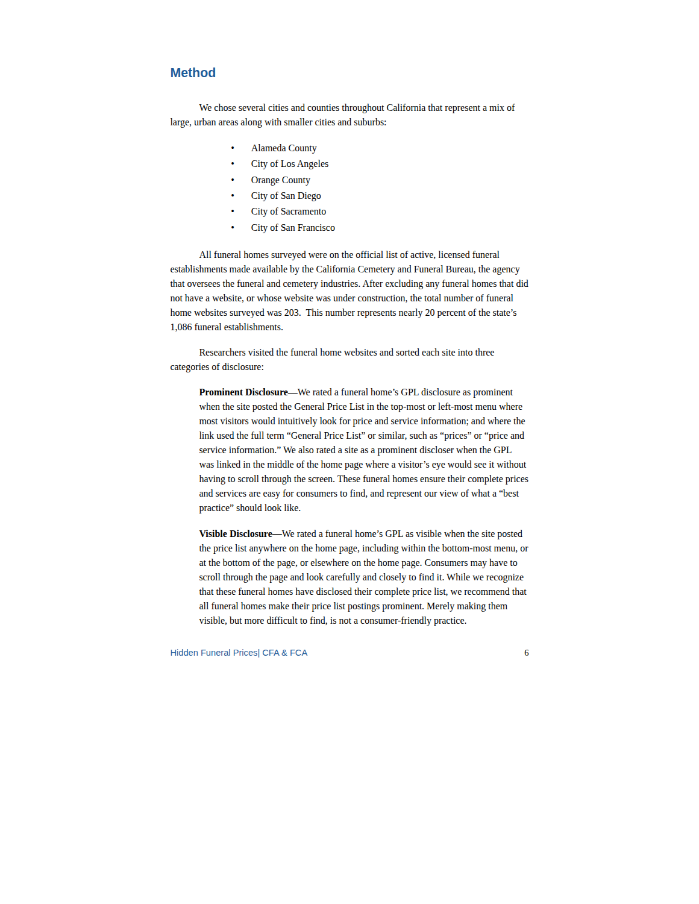Method
We chose several cities and counties throughout California that represent a mix of large, urban areas along with smaller cities and suburbs:
Alameda County
City of Los Angeles
Orange County
City of San Diego
City of Sacramento
City of San Francisco
All funeral homes surveyed were on the official list of active, licensed funeral establishments made available by the California Cemetery and Funeral Bureau, the agency that oversees the funeral and cemetery industries. After excluding any funeral homes that did not have a website, or whose website was under construction, the total number of funeral home websites surveyed was 203. This number represents nearly 20 percent of the state’s 1,086 funeral establishments.
Researchers visited the funeral home websites and sorted each site into three categories of disclosure:
Prominent Disclosure—We rated a funeral home’s GPL disclosure as prominent when the site posted the General Price List in the top-most or left-most menu where most visitors would intuitively look for price and service information; and where the link used the full term “General Price List” or similar, such as “prices” or “price and service information.” We also rated a site as a prominent discloser when the GPL was linked in the middle of the home page where a visitor’s eye would see it without having to scroll through the screen. These funeral homes ensure their complete prices and services are easy for consumers to find, and represent our view of what a “best practice” should look like.
Visible Disclosure—We rated a funeral home’s GPL as visible when the site posted the price list anywhere on the home page, including within the bottom-most menu, or at the bottom of the page, or elsewhere on the home page. Consumers may have to scroll through the page and look carefully and closely to find it. While we recognize that these funeral homes have disclosed their complete price list, we recommend that all funeral homes make their price list postings prominent. Merely making them visible, but more difficult to find, is not a consumer-friendly practice.
Hidden Funeral Prices| CFA & FCA 6